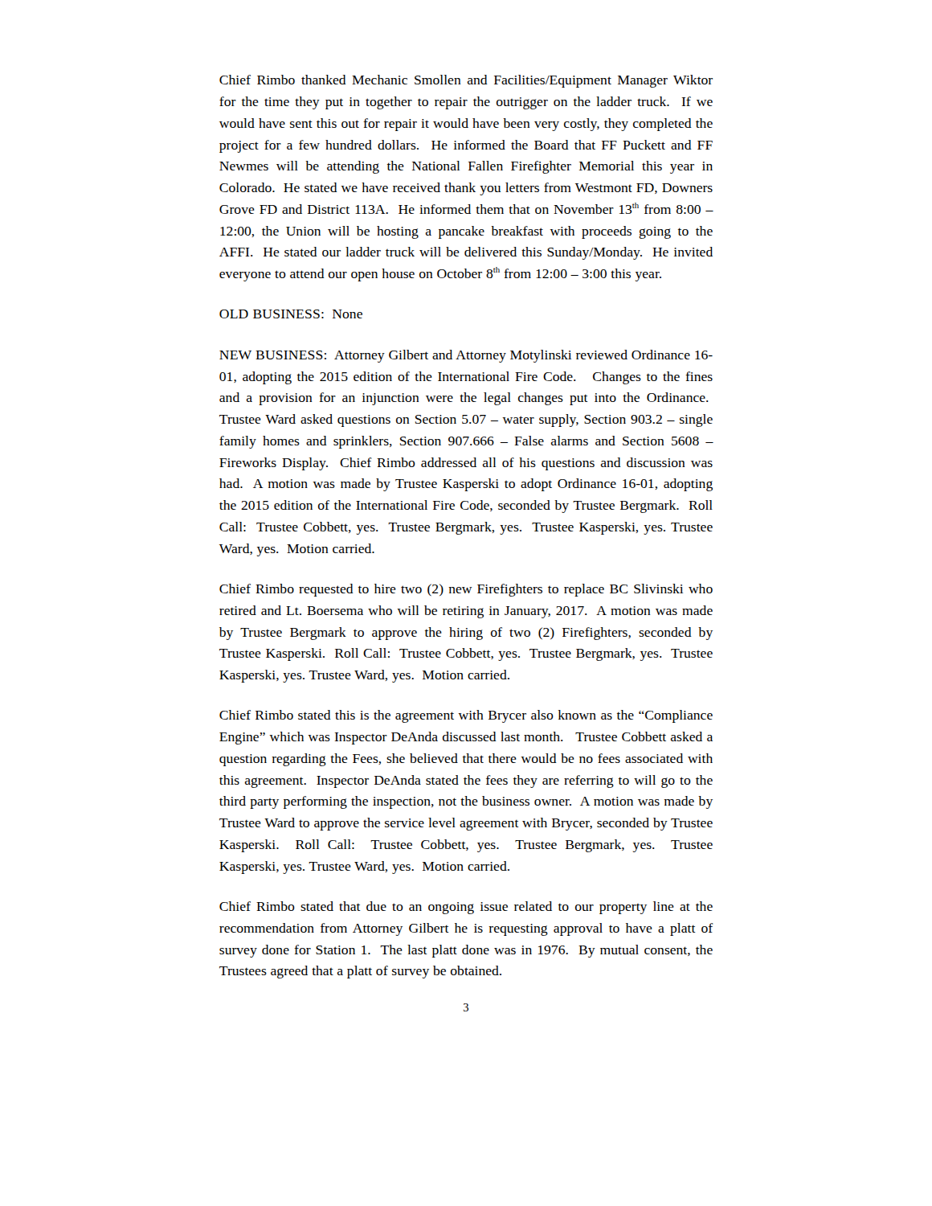Chief Rimbo thanked Mechanic Smollen and Facilities/Equipment Manager Wiktor for the time they put in together to repair the outrigger on the ladder truck. If we would have sent this out for repair it would have been very costly, they completed the project for a few hundred dollars. He informed the Board that FF Puckett and FF Newmes will be attending the National Fallen Firefighter Memorial this year in Colorado. He stated we have received thank you letters from Westmont FD, Downers Grove FD and District 113A. He informed them that on November 13th from 8:00 – 12:00, the Union will be hosting a pancake breakfast with proceeds going to the AFFI. He stated our ladder truck will be delivered this Sunday/Monday. He invited everyone to attend our open house on October 8th from 12:00 – 3:00 this year.
OLD BUSINESS: None
NEW BUSINESS: Attorney Gilbert and Attorney Motylinski reviewed Ordinance 16-01, adopting the 2015 edition of the International Fire Code. Changes to the fines and a provision for an injunction were the legal changes put into the Ordinance. Trustee Ward asked questions on Section 5.07 – water supply, Section 903.2 – single family homes and sprinklers, Section 907.666 – False alarms and Section 5608 – Fireworks Display. Chief Rimbo addressed all of his questions and discussion was had. A motion was made by Trustee Kasperski to adopt Ordinance 16-01, adopting the 2015 edition of the International Fire Code, seconded by Trustee Bergmark. Roll Call: Trustee Cobbett, yes. Trustee Bergmark, yes. Trustee Kasperski, yes. Trustee Ward, yes. Motion carried.
Chief Rimbo requested to hire two (2) new Firefighters to replace BC Slivinski who retired and Lt. Boersema who will be retiring in January, 2017. A motion was made by Trustee Bergmark to approve the hiring of two (2) Firefighters, seconded by Trustee Kasperski. Roll Call: Trustee Cobbett, yes. Trustee Bergmark, yes. Trustee Kasperski, yes. Trustee Ward, yes. Motion carried.
Chief Rimbo stated this is the agreement with Brycer also known as the “Compliance Engine” which was Inspector DeAnda discussed last month. Trustee Cobbett asked a question regarding the Fees, she believed that there would be no fees associated with this agreement. Inspector DeAnda stated the fees they are referring to will go to the third party performing the inspection, not the business owner. A motion was made by Trustee Ward to approve the service level agreement with Brycer, seconded by Trustee Kasperski. Roll Call: Trustee Cobbett, yes. Trustee Bergmark, yes. Trustee Kasperski, yes. Trustee Ward, yes. Motion carried.
Chief Rimbo stated that due to an ongoing issue related to our property line at the recommendation from Attorney Gilbert he is requesting approval to have a platt of survey done for Station 1. The last platt done was in 1976. By mutual consent, the Trustees agreed that a platt of survey be obtained.
3